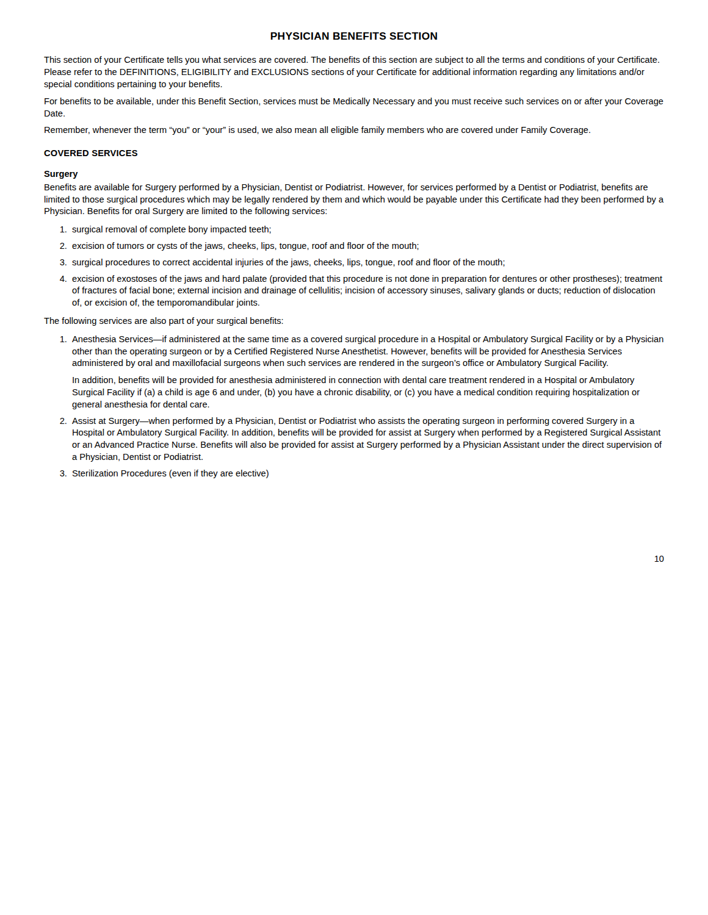PHYSICIAN BENEFITS SECTION
This section of your Certificate tells you what services are covered. The benefits of this section are subject to all the terms and conditions of your Certificate. Please refer to the DEFINITIONS, ELIGIBILITY and EXCLUSIONS sections of your Certificate for additional information regarding any limitations and/or special conditions pertaining to your benefits.
For benefits to be available, under this Benefit Section, services must be Medically Necessary and you must receive such services on or after your Coverage Date.
Remember, whenever the term “you” or “your” is used, we also mean all eligible family members who are covered under Family Coverage.
COVERED SERVICES
Surgery
Benefits are available for Surgery performed by a Physician, Dentist or Podiatrist. However, for services performed by a Dentist or Podiatrist, benefits are limited to those surgical procedures which may be legally rendered by them and which would be payable under this Certificate had they been performed by a Physician. Benefits for oral Surgery are limited to the following services:
surgical removal of complete bony impacted teeth;
excision of tumors or cysts of the jaws, cheeks, lips, tongue, roof and floor of the mouth;
surgical procedures to correct accidental injuries of the jaws, cheeks, lips, tongue, roof and floor of the mouth;
excision of exostoses of the jaws and hard palate (provided that this procedure is not done in preparation for dentures or other prostheses); treatment of fractures of facial bone; external incision and drainage of cellulitis; incision of accessory sinuses, salivary glands or ducts; reduction of dislocation of, or excision of, the temporomandibular joints.
The following services are also part of your surgical benefits:
Anesthesia Services—if administered at the same time as a covered surgical procedure in a Hospital or Ambulatory Surgical Facility or by a Physician other than the operating surgeon or by a Certified Registered Nurse Anesthetist. However, benefits will be provided for Anesthesia Services administered by oral and maxillofacial surgeons when such services are rendered in the surgeon’s office or Ambulatory Surgical Facility.
In addition, benefits will be provided for anesthesia administered in connection with dental care treatment rendered in a Hospital or Ambulatory Surgical Facility if (a) a child is age 6 and under, (b) you have a chronic disability, or (c) you have a medical condition requiring hospitalization or general anesthesia for dental care.
Assist at Surgery—when performed by a Physician, Dentist or Podiatrist who assists the operating surgeon in performing covered Surgery in a Hospital or Ambulatory Surgical Facility. In addition, benefits will be provided for assist at Surgery when performed by a Registered Surgical Assistant or an Advanced Practice Nurse. Benefits will also be provided for assist at Surgery performed by a Physician Assistant under the direct supervision of a Physician, Dentist or Podiatrist.
Sterilization Procedures (even if they are elective)
10